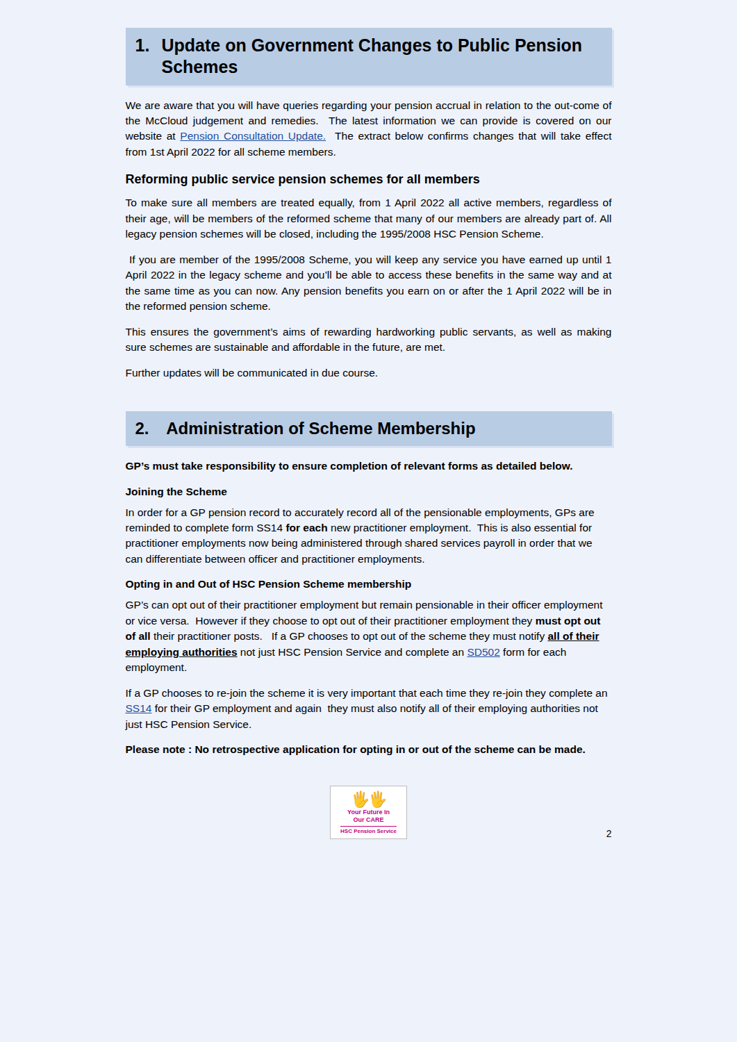1. Update on Government Changes to Public Pension
Schemes
We are aware that you will have queries regarding your pension accrual in relation to the out-come of the McCloud judgement and remedies. The latest information we can provide is covered on our website at Pension Consultation Update. The extract below confirms changes that will take effect from 1st April 2022 for all scheme members.
Reforming public service pension schemes for all members
To make sure all members are treated equally, from 1 April 2022 all active members, regardless of their age, will be members of the reformed scheme that many of our members are already part of. All legacy pension schemes will be closed, including the 1995/2008 HSC Pension Scheme.
If you are member of the 1995/2008 Scheme, you will keep any service you have earned up until 1 April 2022 in the legacy scheme and you’ll be able to access these benefits in the same way and at the same time as you can now. Any pension benefits you earn on or after the 1 April 2022 will be in the reformed pension scheme.
This ensures the government’s aims of rewarding hardworking public servants, as well as making sure schemes are sustainable and affordable in the future, are met.
Further updates will be communicated in due course.
2. Administration of Scheme Membership
GP’s must take responsibility to ensure completion of relevant forms as detailed below.
Joining the Scheme
In order for a GP pension record to accurately record all of the pensionable employments, GPs are reminded to complete form SS14 for each new practitioner employment. This is also essential for practitioner employments now being administered through shared services payroll in order that we can differentiate between officer and practitioner employments.
Opting in and Out of HSC Pension Scheme membership
GP’s can opt out of their practitioner employment but remain pensionable in their officer employment or vice versa. However if they choose to opt out of their practitioner employment they must opt out of all their practitioner posts. If a GP chooses to opt out of the scheme they must notify all of their employing authorities not just HSC Pension Service and complete an SD502 form for each employment.
If a GP chooses to re-join the scheme it is very important that each time they re-join they complete an SS14 for their GP employment and again they must also notify all of their employing authorities not just HSC Pension Service.
Please note : No retrospective application for opting in or out of the scheme can be made.
🖐🖐
Your Future In
Our CARE
HSC Pension Service
2